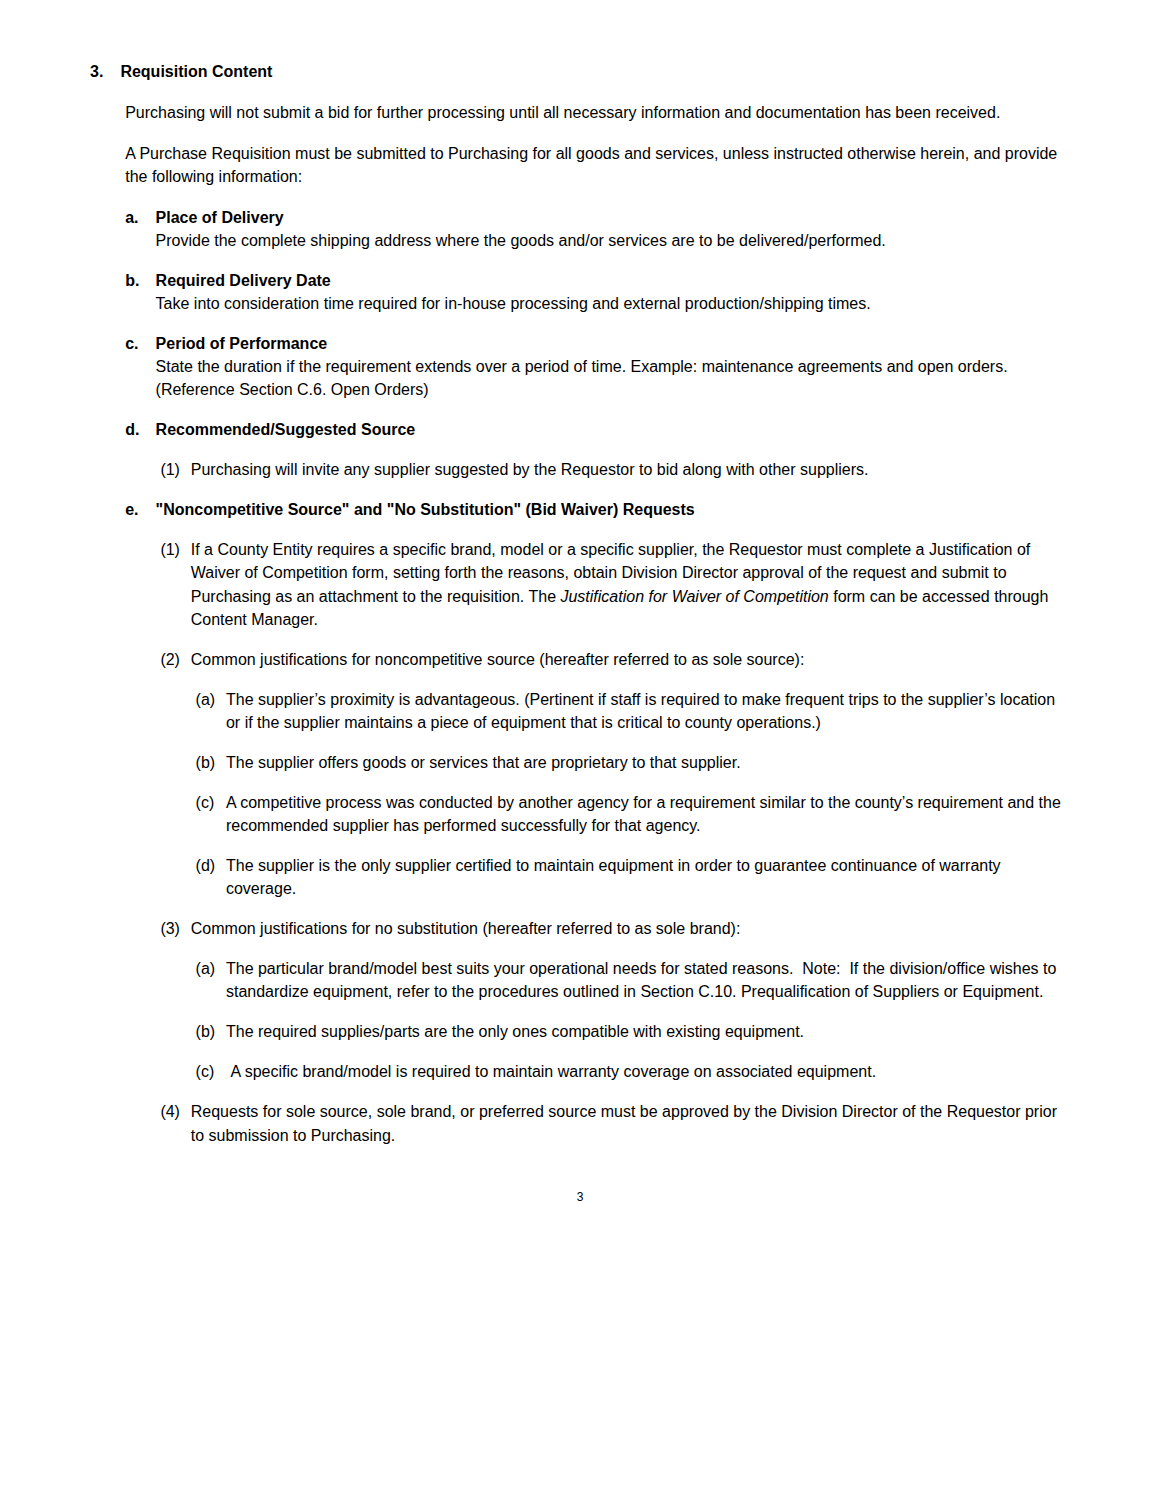3.
Requisition Content
Purchasing will not submit a bid for further processing until all necessary information and documentation has been received.
A Purchase Requisition must be submitted to Purchasing for all goods and services, unless instructed otherwise herein, and provide the following information:
a.
Place of Delivery Provide the complete shipping address where the goods and/or services are to be delivered/performed.
b.
Required Delivery Date Take into consideration time required for in-house processing and external production/shipping times.
c.
Period of Performance State the duration if the requirement extends over a period of time. Example: maintenance agreements and open orders. (Reference Section C.6. Open Orders)
d.
Recommended/Suggested Source
(1)
Purchasing will invite any supplier suggested by the Requestor to bid along with other suppliers.
e.
"Noncompetitive Source" and "No Substitution" (Bid Waiver) Requests
(1)
If a County Entity requires a specific brand, model or a specific supplier, the Requestor must complete a Justification of Waiver of Competition form, setting forth the reasons, obtain Division Director approval of the request and submit to Purchasing as an attachment to the requisition. The Justification for Waiver of Competition form can be accessed through Content Manager.
(2)
Common justifications for noncompetitive source (hereafter referred to as sole source):
(a)
The supplier’s proximity is advantageous. (Pertinent if staff is required to make frequent trips to the supplier’s location or if the supplier maintains a piece of equipment that is critical to county operations.)
(b)
The supplier offers goods or services that are proprietary to that supplier.
(c)
A competitive process was conducted by another agency for a requirement similar to the county’s requirement and the recommended supplier has performed successfully for that agency.
(d)
The supplier is the only supplier certified to maintain equipment in order to guarantee continuance of warranty coverage.
(3)
Common justifications for no substitution (hereafter referred to as sole brand):
(a)
The particular brand/model best suits your operational needs for stated reasons. Note: If the division/office wishes to standardize equipment, refer to the procedures outlined in Section C.10. Prequalification of Suppliers or Equipment.
(b)
The required supplies/parts are the only ones compatible with existing equipment.
(c)
A specific brand/model is required to maintain warranty coverage on associated equipment.
(4)
Requests for sole source, sole brand, or preferred source must be approved by the Division Director of the Requestor prior to submission to Purchasing.
3